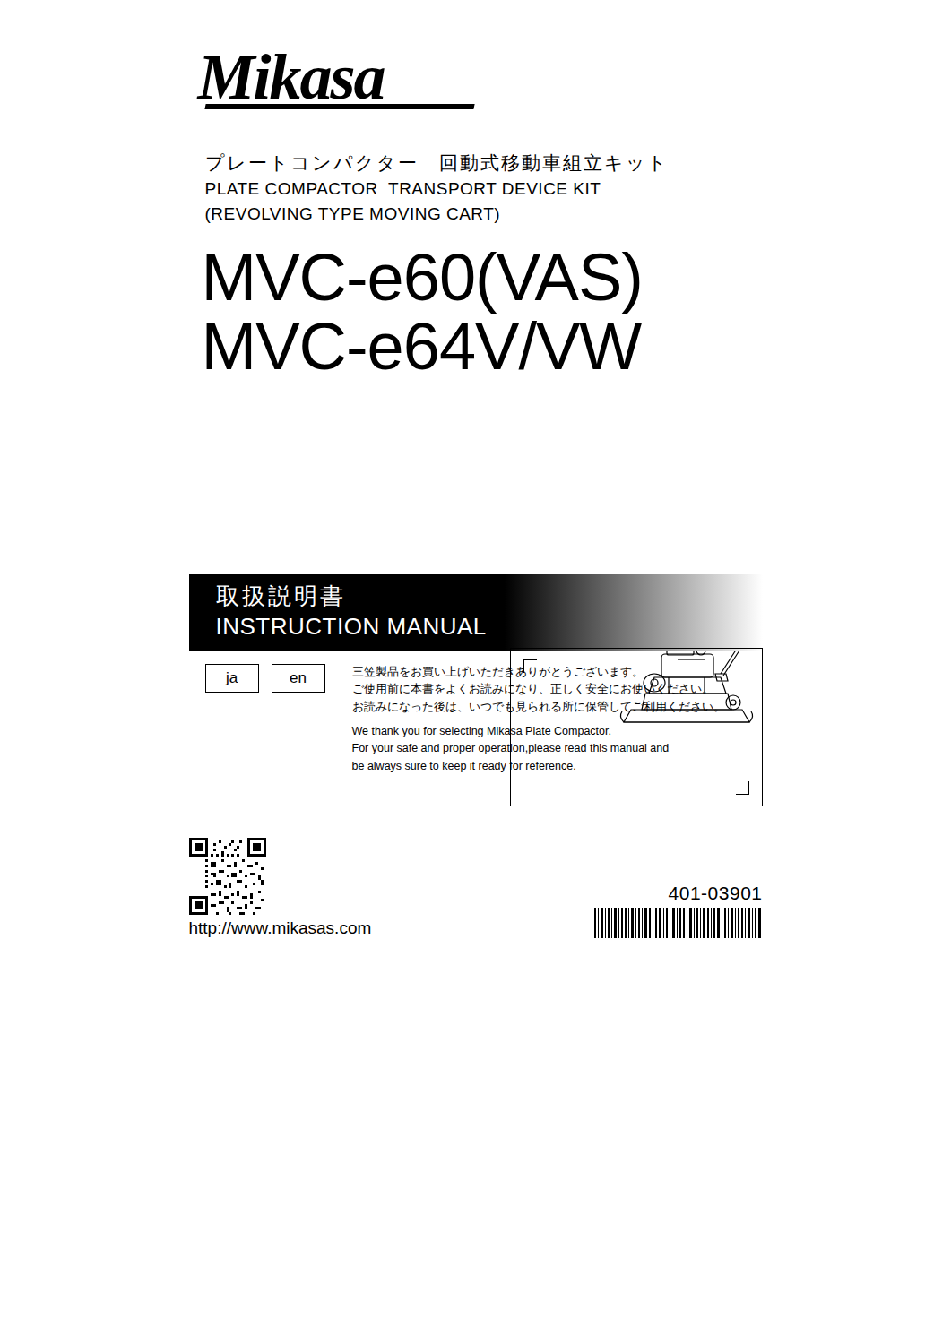Mikasa
プレートコンパクター　回動式移動車組立キット
PLATE COMPACTOR TRANSPORT DEVICE KIT
(REVOLVING TYPE MOVING CART)
MVC-e60(VAS)
MVC-e64V/VW
取扱説明書
INSTRUCTION MANUAL
ja
en
三笠製品をお買い上げいただきありがとうございます。
ご使用前に本書をよくお読みになり、正しく安全にお使いください。
お読みになった後は、いつでも見られる所に保管してご利用ください。
We thank you for selecting Mikasa Plate Compactor.
For your safe and proper operation,please read this manual and
be always sure to keep it ready for reference.
http://www.mikasas.com
401-03901